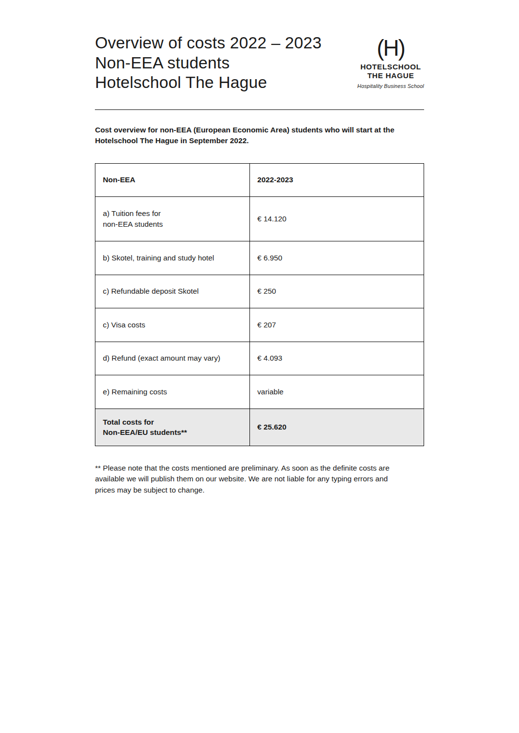Overview of costs 2022 – 2023
Non-EEA students
Hotelschool The Hague
(H)
HOTELSCHOOL
THE HAGUE
Hospitality Business School
Cost overview for non-EEA (European Economic Area) students who will start at the Hotelschool The Hague in September 2022.
| Non-EEA | 2022-2023 |
| --- | --- |
| a) Tuition fees for non-EEA students | € 14.120 |
| b) Skotel, training and study hotel | € 6.950 |
| c) Refundable deposit Skotel | € 250 |
| c) Visa costs | € 207 |
| d) Refund (exact amount may vary) | € 4.093 |
| e) Remaining costs | variable |
| Total costs for Non-EEA/EU students ** | € 25.620 |
** Please note that the costs mentioned are preliminary. As soon as the definite costs are available we will publish them on our website. We are not liable for any typing errors and prices may be subject to change.